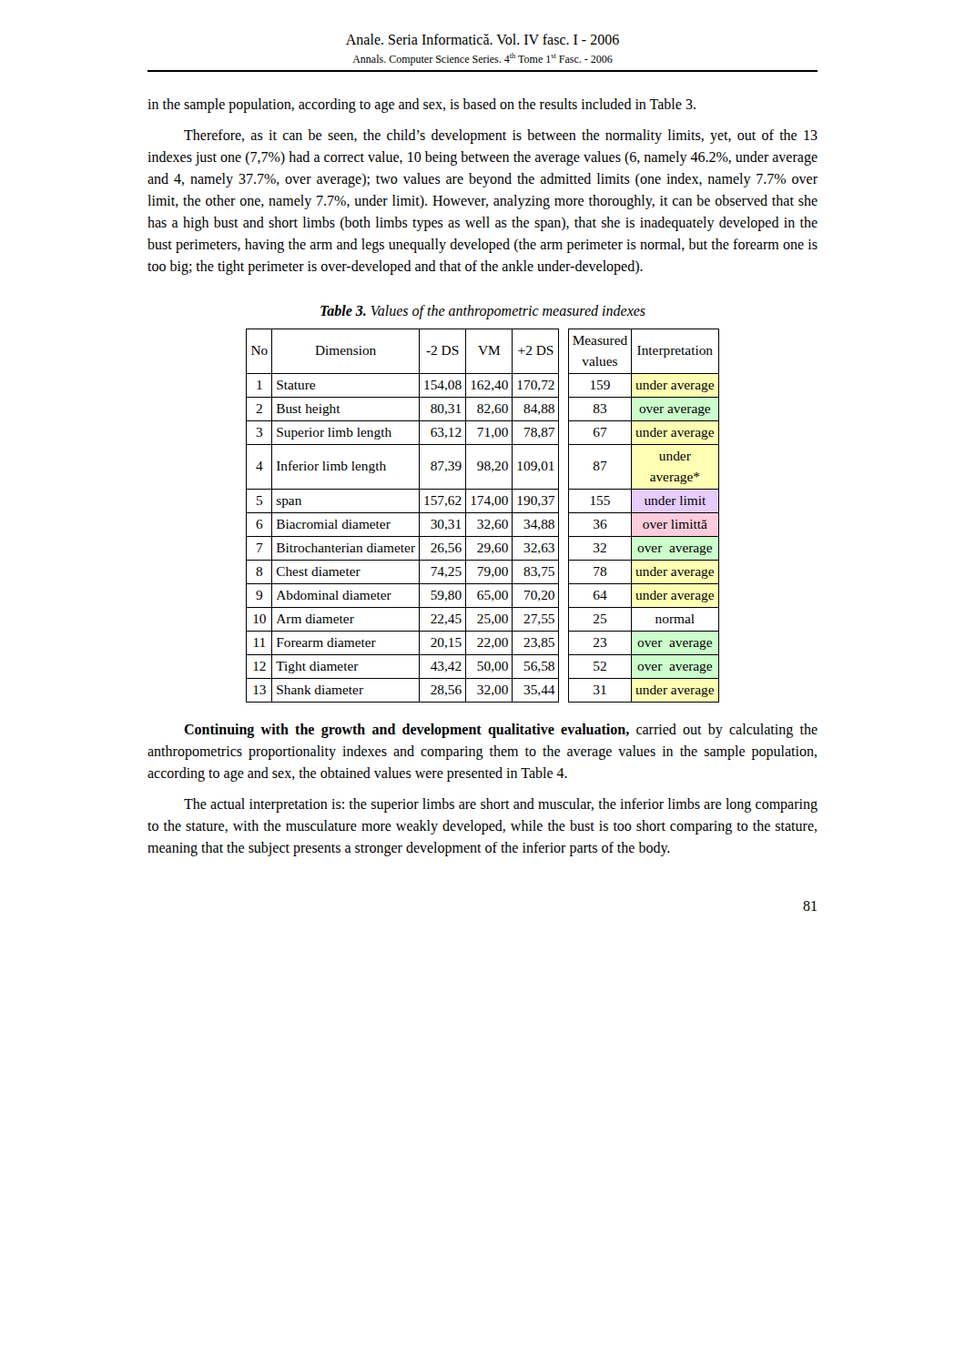Anale. Seria Informatică. Vol. IV fasc. I - 2006
Annals. Computer Science Series. 4th Tome 1st Fasc. - 2006
in the sample population, according to age and sex, is based on the results included in Table 3.
Therefore, as it can be seen, the child’s development is between the normality limits, yet, out of the 13 indexes just one (7,7%) had a correct value, 10 being between the average values (6, namely 46.2%, under average and 4, namely 37.7%, over average); two values are beyond the admitted limits (one index, namely 7.7% over limit, the other one, namely 7.7%, under limit). However, analyzing more thoroughly, it can be observed that she has a high bust and short limbs (both limbs types as well as the span), that she is inadequately developed in the bust perimeters, having the arm and legs unequally developed (the arm perimeter is normal, but the forearm one is too big; the tight perimeter is over-developed and that of the ankle under-developed).
Table 3. Values of the anthropometric measured indexes
| No | Dimension | -2 DS | VM | +2 DS | | Measured values | Interpretation |
| --- | --- | --- | --- | --- | --- | --- | --- |
| 1 | Stature | 154,08 | 162,40 | 170,72 | | 159 | under average |
| 2 | Bust height | 80,31 | 82,60 | 84,88 | | 83 | over average |
| 3 | Superior limb length | 63,12 | 71,00 | 78,87 | | 67 | under average |
| 4 | Inferior limb length | 87,39 | 98,20 | 109,01 | | 87 | under average* |
| 5 | span | 157,62 | 174,00 | 190,37 | | 155 | under limit |
| 6 | Biacromial diameter | 30,31 | 32,60 | 34,88 | | 36 | over limittă |
| 7 | Bitrochanterian diameter | 26,56 | 29,60 | 32,63 | | 32 | over average |
| 8 | Chest diameter | 74,25 | 79,00 | 83,75 | | 78 | under average |
| 9 | Abdominal diameter | 59,80 | 65,00 | 70,20 | | 64 | under average |
| 10 | Arm diameter | 22,45 | 25,00 | 27,55 | | 25 | normal |
| 11 | Forearm diameter | 20,15 | 22,00 | 23,85 | | 23 | over average |
| 12 | Tight diameter | 43,42 | 50,00 | 56,58 | | 52 | over average |
| 13 | Shank diameter | 28,56 | 32,00 | 35,44 | | 31 | under average |
Continuing with the growth and development qualitative evaluation, carried out by calculating the anthropometrics proportionality indexes and comparing them to the average values in the sample population, according to age and sex, the obtained values were presented in Table 4.
The actual interpretation is: the superior limbs are short and muscular, the inferior limbs are long comparing to the stature, with the musculature more weakly developed, while the bust is too short comparing to the stature, meaning that the subject presents a stronger development of the inferior parts of the body.
81